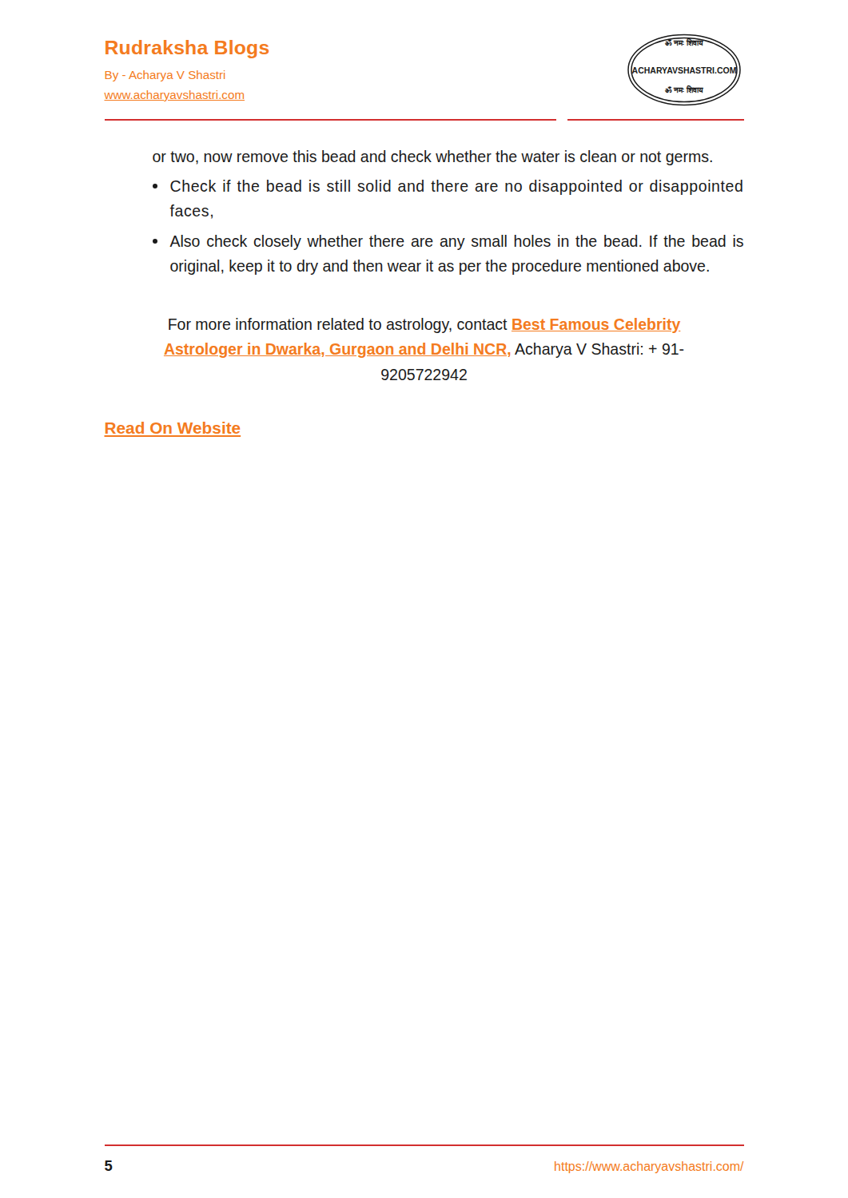Rudraksha Blogs
By - Acharya V Shastri
www.acharyavshastri.com
ACHARYAVSHASTRI.COM ॐ नमः शिवाय ACHARYAVSHASTRI.COM ॐ नमः शिवाय
or two, now remove this bead and check whether the water is clean or not germs.
Check if the bead is still solid and there are no disappointed or disappointed faces,
Also check closely whether there are any small holes in the bead. If the bead is original, keep it to dry and then wear it as per the procedure mentioned above.
For more information related to astrology, contact Best Famous Celebrity Astrologer in Dwarka, Gurgaon and Delhi NCR, Acharya V Shastri: + 91-9205722942
Read On Website
5 https://www.acharyavshastri.com/